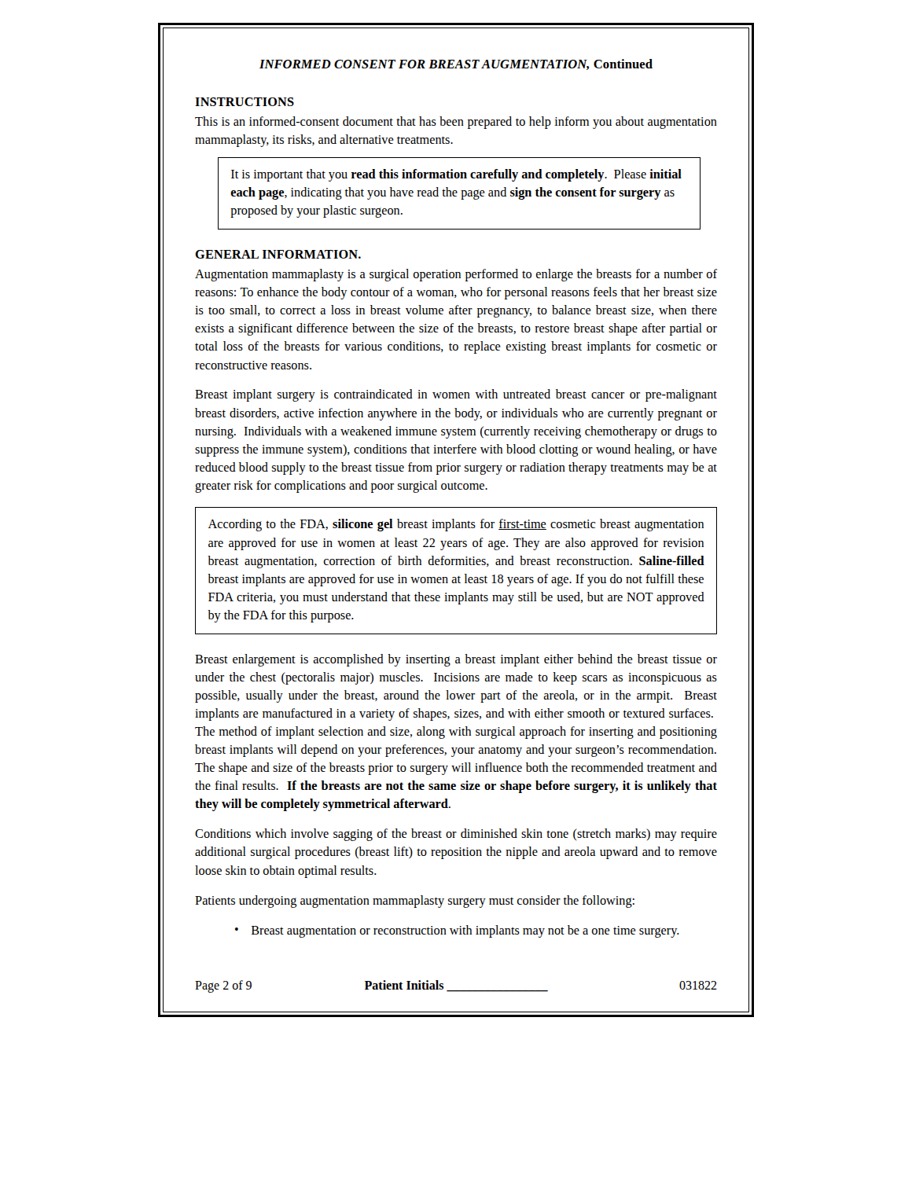INFORMED CONSENT FOR BREAST AUGMENTATION, Continued
INSTRUCTIONS
This is an informed-consent document that has been prepared to help inform you about augmentation mammaplasty, its risks, and alternative treatments.
It is important that you read this information carefully and completely. Please initial each page, indicating that you have read the page and sign the consent for surgery as proposed by your plastic surgeon.
GENERAL INFORMATION.
Augmentation mammaplasty is a surgical operation performed to enlarge the breasts for a number of reasons: To enhance the body contour of a woman, who for personal reasons feels that her breast size is too small, to correct a loss in breast volume after pregnancy, to balance breast size, when there exists a significant difference between the size of the breasts, to restore breast shape after partial or total loss of the breasts for various conditions, to replace existing breast implants for cosmetic or reconstructive reasons.
Breast implant surgery is contraindicated in women with untreated breast cancer or pre-malignant breast disorders, active infection anywhere in the body, or individuals who are currently pregnant or nursing. Individuals with a weakened immune system (currently receiving chemotherapy or drugs to suppress the immune system), conditions that interfere with blood clotting or wound healing, or have reduced blood supply to the breast tissue from prior surgery or radiation therapy treatments may be at greater risk for complications and poor surgical outcome.
According to the FDA, silicone gel breast implants for first-time cosmetic breast augmentation are approved for use in women at least 22 years of age. They are also approved for revision breast augmentation, correction of birth deformities, and breast reconstruction. Saline-filled breast implants are approved for use in women at least 18 years of age. If you do not fulfill these FDA criteria, you must understand that these implants may still be used, but are NOT approved by the FDA for this purpose.
Breast enlargement is accomplished by inserting a breast implant either behind the breast tissue or under the chest (pectoralis major) muscles. Incisions are made to keep scars as inconspicuous as possible, usually under the breast, around the lower part of the areola, or in the armpit. Breast implants are manufactured in a variety of shapes, sizes, and with either smooth or textured surfaces. The method of implant selection and size, along with surgical approach for inserting and positioning breast implants will depend on your preferences, your anatomy and your surgeon’s recommendation. The shape and size of the breasts prior to surgery will influence both the recommended treatment and the final results. If the breasts are not the same size or shape before surgery, it is unlikely that they will be completely symmetrical afterward.
Conditions which involve sagging of the breast or diminished skin tone (stretch marks) may require additional surgical procedures (breast lift) to reposition the nipple and areola upward and to remove loose skin to obtain optimal results.
Patients undergoing augmentation mammaplasty surgery must consider the following:
Breast augmentation or reconstruction with implants may not be a one time surgery.
| Page 2 of 9 | Patient Initials ________________ | 031822 |